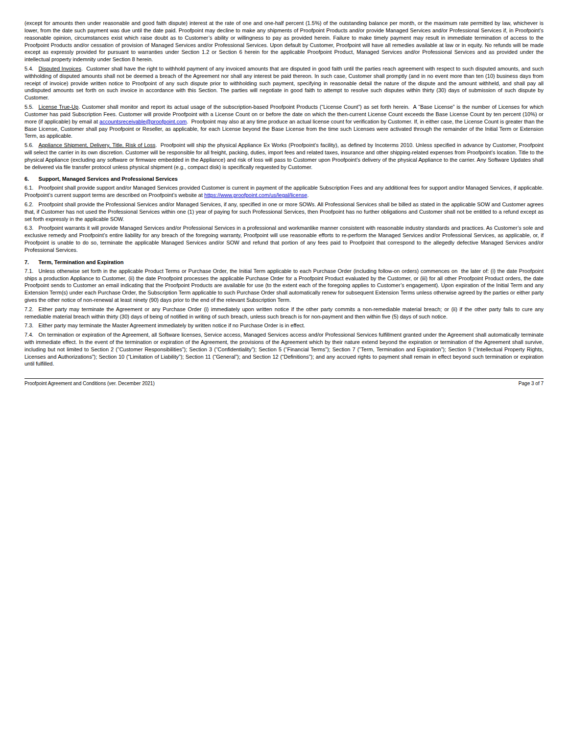(except for amounts then under reasonable and good faith dispute) interest at the rate of one and one-half percent (1.5%) of the outstanding balance per month, or the maximum rate permitted by law, whichever is lower, from the date such payment was due until the date paid. Proofpoint may decline to make any shipments of Proofpoint Products and/or provide Managed Services and/or Professional Services if, in Proofpoint’s reasonable opinion, circumstances exist which raise doubt as to Customer’s ability or willingness to pay as provided herein. Failure to make timely payment may result in immediate termination of access to the Proofpoint Products and/or cessation of provision of Managed Services and/or Professional Services. Upon default by Customer, Proofpoint will have all remedies available at law or in equity. No refunds will be made except as expressly provided for pursuant to warranties under Section 1.2 or Section 6 herein for the applicable Proofpoint Product, Managed Services and/or Professional Services and as provided under the intellectual property indemnity under Section 8 herein.
5.4. Disputed Invoices. Customer shall have the right to withhold payment of any invoiced amounts that are disputed in good faith until the parties reach agreement with respect to such disputed amounts, and such withholding of disputed amounts shall not be deemed a breach of the Agreement nor shall any interest be paid thereon. In such case, Customer shall promptly (and in no event more than ten (10) business days from receipt of invoice) provide written notice to Proofpoint of any such dispute prior to withholding such payment, specifying in reasonable detail the nature of the dispute and the amount withheld, and shall pay all undisputed amounts set forth on such invoice in accordance with this Section. The parties will negotiate in good faith to attempt to resolve such disputes within thirty (30) days of submission of such dispute by Customer.
5.5. License True-Up. Customer shall monitor and report its actual usage of the subscription-based Proofpoint Products (“License Count”) as set forth herein. A “Base License” is the number of Licenses for which Customer has paid Subscription Fees. Customer will provide Proofpoint with a License Count on or before the date on which the then-current License Count exceeds the Base License Count by ten percent (10%) or more (if applicable) by email at accountsreceivable@proofpoint.com. Proofpoint may also at any time produce an actual license count for verification by Customer. If, in either case, the License Count is greater than the Base License, Customer shall pay Proofpoint or Reseller, as applicable, for each License beyond the Base License from the time such Licenses were activated through the remainder of the Initial Term or Extension Term, as applicable.
5.6. Appliance Shipment, Delivery, Title, Risk of Loss. Proofpoint will ship the physical Appliance Ex Works (Proofpoint’s facility), as defined by Incoterms 2010. Unless specified in advance by Customer, Proofpoint will select the carrier in its own discretion. Customer will be responsible for all freight, packing, duties, import fees and related taxes, insurance and other shipping-related expenses from Proofpoint’s location. Title to the physical Appliance (excluding any software or firmware embedded in the Appliance) and risk of loss will pass to Customer upon Proofpoint’s delivery of the physical Appliance to the carrier. Any Software Updates shall be delivered via file transfer protocol unless physical shipment (e.g., compact disk) is specifically requested by Customer.
6. Support, Managed Services and Professional Services
6.1. Proofpoint shall provide support and/or Managed Services provided Customer is current in payment of the applicable Subscription Fees and any additional fees for support and/or Managed Services, if applicable. Proofpoint’s current support terms are described on Proofpoint’s website at https://www.proofpoint.com/us/legal/license.
6.2. Proofpoint shall provide the Professional Services and/or Managed Services, if any, specified in one or more SOWs. All Professional Services shall be billed as stated in the applicable SOW and Customer agrees that, if Customer has not used the Professional Services within one (1) year of paying for such Professional Services, then Proofpoint has no further obligations and Customer shall not be entitled to a refund except as set forth expressly in the applicable SOW.
6.3. Proofpoint warrants it will provide Managed Services and/or Professional Services in a professional and workmanlike manner consistent with reasonable industry standards and practices. As Customer’s sole and exclusive remedy and Proofpoint’s entire liability for any breach of the foregoing warranty, Proofpoint will use reasonable efforts to re-perform the Managed Services and/or Professional Services, as applicable, or, if Proofpoint is unable to do so, terminate the applicable Managed Services and/or SOW and refund that portion of any fees paid to Proofpoint that correspond to the allegedly defective Managed Services and/or Professional Services.
7. Term, Termination and Expiration
7.1. Unless otherwise set forth in the applicable Product Terms or Purchase Order, the Initial Term applicable to each Purchase Order (including follow-on orders) commences on the later of: (i) the date Proofpoint ships a production Appliance to Customer, (ii) the date Proofpoint processes the applicable Purchase Order for a Proofpoint Product evaluated by the Customer, or (iii) for all other Proofpoint Product orders, the date Proofpoint sends to Customer an email indicating that the Proofpoint Products are available for use (to the extent each of the foregoing applies to Customer’s engagement). Upon expiration of the Initial Term and any Extension Term(s) under each Purchase Order, the Subscription Term applicable to such Purchase Order shall automatically renew for subsequent Extension Terms unless otherwise agreed by the parties or either party gives the other notice of non-renewal at least ninety (90) days prior to the end of the relevant Subscription Term.
7.2. Either party may terminate the Agreement or any Purchase Order (i) immediately upon written notice if the other party commits a non-remediable material breach; or (ii) if the other party fails to cure any remediable material breach within thirty (30) days of being of notified in writing of such breach, unless such breach is for non-payment and then within five (5) days of such notice.
7.3. Either party may terminate the Master Agreement immediately by written notice if no Purchase Order is in effect.
7.4. On termination or expiration of the Agreement, all Software licenses, Service access, Managed Services access and/or Professional Services fulfillment granted under the Agreement shall automatically terminate with immediate effect. In the event of the termination or expiration of the Agreement, the provisions of the Agreement which by their nature extend beyond the expiration or termination of the Agreement shall survive, including but not limited to Section 2 (“Customer Responsibilities”); Section 3 (“Confidentiality”); Section 5 (“Financial Terms”); Section 7 (“Term, Termination and Expiration”); Section 9 (“Intellectual Property Rights, Licenses and Authorizations”); Section 10 (“Limitation of Liability”); Section 11 (“General”); and Section 12 (“Definitions”); and any accrued rights to payment shall remain in effect beyond such termination or expiration until fulfilled.
Proofpoint Agreement and Conditions (ver. December 2021) Page 3 of 7